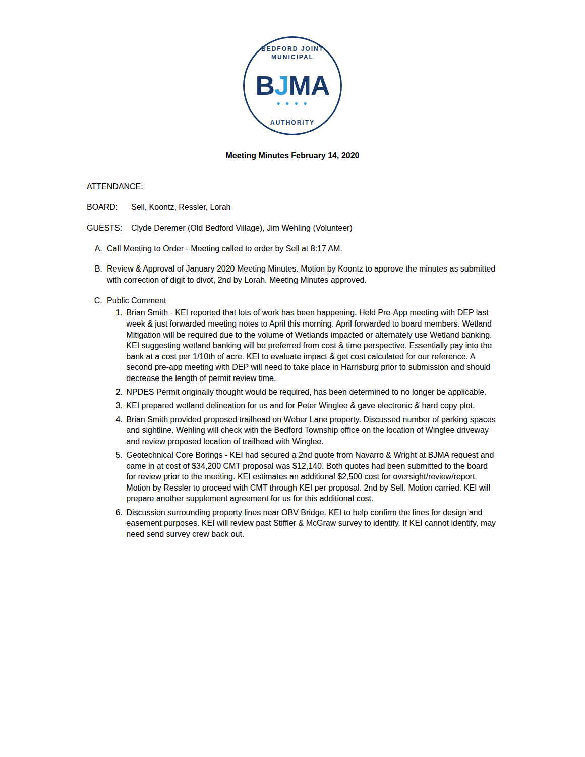BEDFORD JOINT MUNICIPAL
BJMA
• • • •
AUTHORITY
Meeting Minutes February 14, 2020
ATTENDANCE:
BOARD: Sell, Koontz, Ressler, Lorah
GUESTS: Clyde Deremer (Old Bedford Village), Jim Wehling (Volunteer)
Call Meeting to Order - Meeting called to order by Sell at 8:17 AM.
Review & Approval of January 2020 Meeting Minutes. Motion by Koontz to approve the minutes as submitted with correction of digit to divot, 2nd by Lorah. Meeting Minutes approved.
Public Comment
Brian Smith - KEI reported that lots of work has been happening. Held Pre-App meeting with DEP last week & just forwarded meeting notes to April this morning. April forwarded to board members. Wetland Mitigation will be required due to the volume of Wetlands impacted or alternately use Wetland banking. KEI suggesting wetland banking will be preferred from cost & time perspective. Essentially pay into the bank at a cost per 1/10th of acre. KEI to evaluate impact & get cost calculated for our reference. A second pre-app meeting with DEP will need to take place in Harrisburg prior to submission and should decrease the length of permit review time.
NPDES Permit originally thought would be required, has been determined to no longer be applicable.
KEI prepared wetland delineation for us and for Peter Winglee & gave electronic & hard copy plot.
Brian Smith provided proposed trailhead on Weber Lane property. Discussed number of parking spaces and sightline. Wehling will check with the Bedford Township office on the location of Winglee driveway and review proposed location of trailhead with Winglee.
Geotechnical Core Borings - KEI had secured a 2nd quote from Navarro & Wright at BJMA request and came in at cost of $34,200 CMT proposal was $12,140. Both quotes had been submitted to the board for review prior to the meeting. KEI estimates an additional $2,500 cost for oversight/review/report. Motion by Ressler to proceed with CMT through KEI per proposal. 2nd by Sell. Motion carried. KEI will prepare another supplement agreement for us for this additional cost.
Discussion surrounding property lines near OBV Bridge. KEI to help confirm the lines for design and easement purposes. KEI will review past Stiffler & McGraw survey to identify. If KEI cannot identify, may need send survey crew back out.